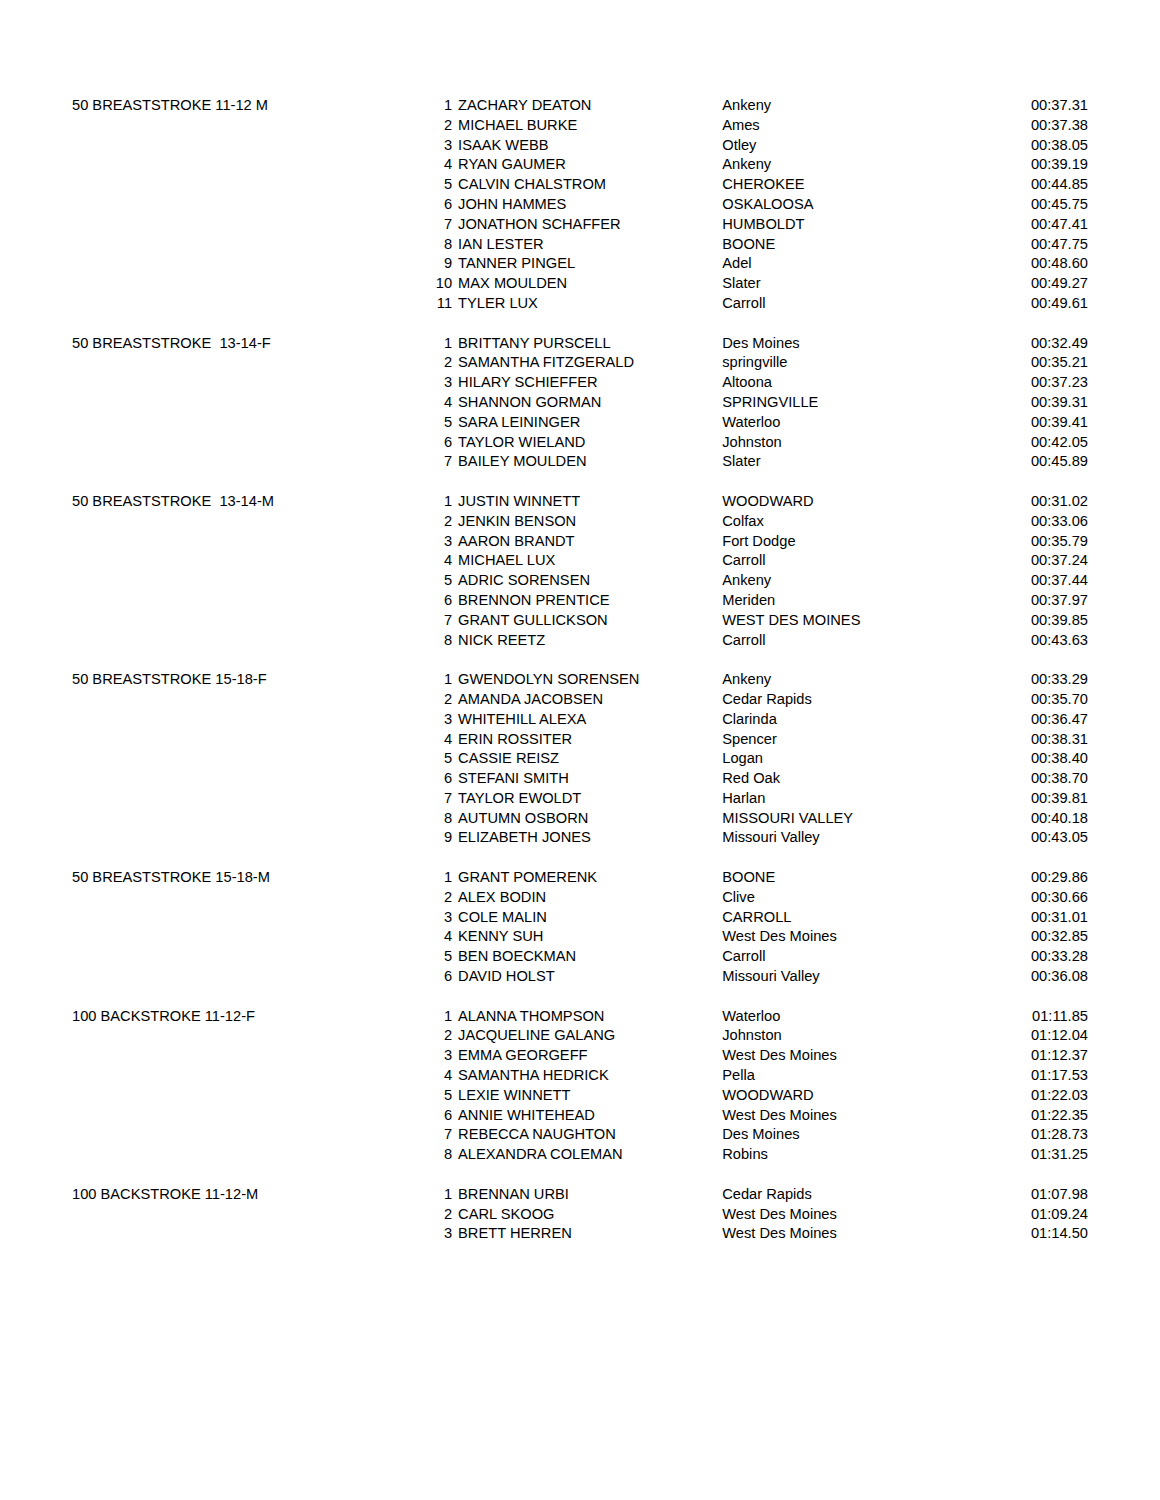| 50 BREASTSTROKE 11-12 M | 1 | ZACHARY DEATON | Ankeny | 00:37.31 |
| | 2 | MICHAEL BURKE | Ames | 00:37.38 |
| | 3 | ISAAK WEBB | Otley | 00:38.05 |
| | 4 | RYAN GAUMER | Ankeny | 00:39.19 |
| | 5 | CALVIN CHALSTROM | CHEROKEE | 00:44.85 |
| | 6 | JOHN HAMMES | OSKALOOSA | 00:45.75 |
| | 7 | JONATHON SCHAFFER | HUMBOLDT | 00:47.41 |
| | 8 | IAN LESTER | BOONE | 00:47.75 |
| | 9 | TANNER PINGEL | Adel | 00:48.60 |
| | 10 | MAX MOULDEN | Slater | 00:49.27 |
| | 11 | TYLER LUX | Carroll | 00:49.61 |
| 50 BREASTSTROKE 13-14-F | 1 | BRITTANY PURSCELL | Des Moines | 00:32.49 |
| | 2 | SAMANTHA FITZGERALD | springville | 00:35.21 |
| | 3 | HILARY SCHIEFFER | Altoona | 00:37.23 |
| | 4 | SHANNON GORMAN | SPRINGVILLE | 00:39.31 |
| | 5 | SARA LEININGER | Waterloo | 00:39.41 |
| | 6 | TAYLOR WIELAND | Johnston | 00:42.05 |
| | 7 | BAILEY MOULDEN | Slater | 00:45.89 |
| 50 BREASTSTROKE 13-14-M | 1 | JUSTIN WINNETT | WOODWARD | 00:31.02 |
| | 2 | JENKIN BENSON | Colfax | 00:33.06 |
| | 3 | AARON BRANDT | Fort Dodge | 00:35.79 |
| | 4 | MICHAEL LUX | Carroll | 00:37.24 |
| | 5 | ADRIC SORENSEN | Ankeny | 00:37.44 |
| | 6 | BRENNON PRENTICE | Meriden | 00:37.97 |
| | 7 | GRANT GULLICKSON | WEST DES MOINES | 00:39.85 |
| | 8 | NICK REETZ | Carroll | 00:43.63 |
| 50 BREASTSTROKE 15-18-F | 1 | GWENDOLYN SORENSEN | Ankeny | 00:33.29 |
| | 2 | AMANDA JACOBSEN | Cedar Rapids | 00:35.70 |
| | 3 | WHITEHILL ALEXA | Clarinda | 00:36.47 |
| | 4 | ERIN ROSSITER | Spencer | 00:38.31 |
| | 5 | CASSIE REISZ | Logan | 00:38.40 |
| | 6 | STEFANI SMITH | Red Oak | 00:38.70 |
| | 7 | TAYLOR EWOLDT | Harlan | 00:39.81 |
| | 8 | AUTUMN OSBORN | MISSOURI VALLEY | 00:40.18 |
| | 9 | ELIZABETH JONES | Missouri Valley | 00:43.05 |
| 50 BREASTSTROKE 15-18-M | 1 | GRANT POMERENK | BOONE | 00:29.86 |
| | 2 | ALEX BODIN | Clive | 00:30.66 |
| | 3 | COLE MALIN | CARROLL | 00:31.01 |
| | 4 | KENNY SUH | West Des Moines | 00:32.85 |
| | 5 | BEN BOECKMAN | Carroll | 00:33.28 |
| | 6 | DAVID HOLST | Missouri Valley | 00:36.08 |
| 100 BACKSTROKE 11-12-F | 1 | ALANNA THOMPSON | Waterloo | 01:11.85 |
| | 2 | JACQUELINE GALANG | Johnston | 01:12.04 |
| | 3 | EMMA GEORGEFF | West Des Moines | 01:12.37 |
| | 4 | SAMANTHA HEDRICK | Pella | 01:17.53 |
| | 5 | LEXIE WINNETT | WOODWARD | 01:22.03 |
| | 6 | ANNIE WHITEHEAD | West Des Moines | 01:22.35 |
| | 7 | REBECCA NAUGHTON | Des Moines | 01:28.73 |
| | 8 | ALEXANDRA COLEMAN | Robins | 01:31.25 |
| 100 BACKSTROKE 11-12-M | 1 | BRENNAN URBI | Cedar Rapids | 01:07.98 |
| | 2 | CARL SKOOG | West Des Moines | 01:09.24 |
| | 3 | BRETT HERREN | West Des Moines | 01:14.50 |